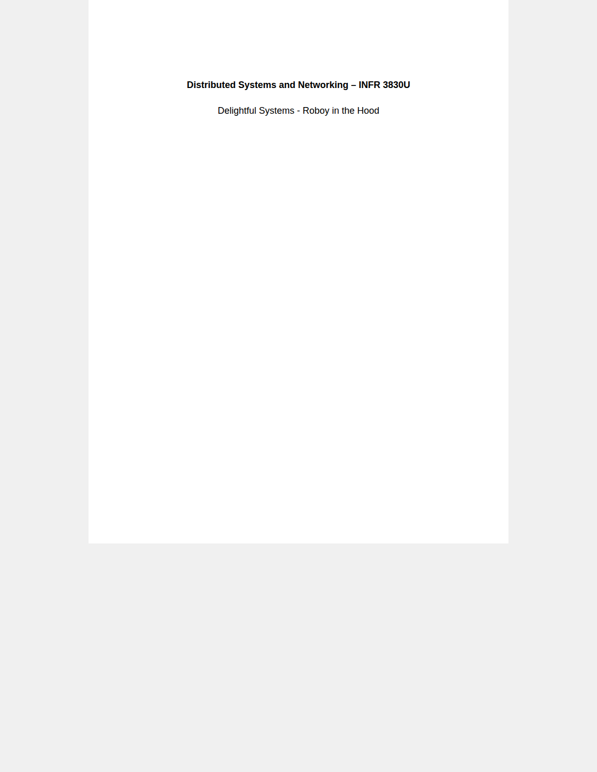Distributed Systems and Networking – INFR 3830U
Delightful Systems - Roboy in the Hood